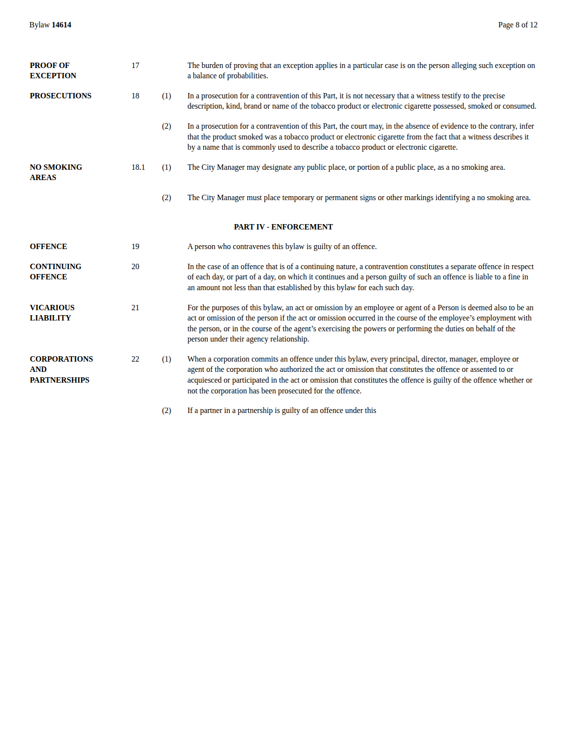Bylaw 14614
Page 8 of 12
| Proof of Exception | 17 | | The burden of proving that an exception applies in a particular case is on the person alleging such exception on a balance of probabilities. |
| Prosecutions | 18 | (1) | In a prosecution for a contravention of this Part, it is not necessary that a witness testify to the precise description, kind, brand or name of the tobacco product or electronic cigarette possessed, smoked or consumed. |
| | | (2) | In a prosecution for a contravention of this Part, the court may, in the absence of evidence to the contrary, infer that the product smoked was a tobacco product or electronic cigarette from the fact that a witness describes it by a name that is commonly used to describe a tobacco product or electronic cigarette. |
| No Smoking Areas | 18.1 | (1) | The City Manager may designate any public place, or portion of a public place, as a no smoking area. |
| | | (2) | The City Manager must place temporary or permanent signs or other markings identifying a no smoking area. |
| Part IV - Enforcement |
| Offence | 19 | | A person who contravenes this bylaw is guilty of an offence. |
| Continuing Offence | 20 | | In the case of an offence that is of a continuing nature, a contravention constitutes a separate offence in respect of each day, or part of a day, on which it continues and a person guilty of such an offence is liable to a fine in an amount not less than that established by this bylaw for each such day. |
| Vicarious Liability | 21 | | For the purposes of this bylaw, an act or omission by an employee or agent of a Person is deemed also to be an act or omission of the person if the act or omission occurred in the course of the employee’s employment with the person, or in the course of the agent’s exercising the powers or performing the duties on behalf of the person under their agency relationship. |
| Corporations and Partnerships | 22 | (1) | When a corporation commits an offence under this bylaw, every principal, director, manager, employee or agent of the corporation who authorized the act or omission that constitutes the offence or assented to or acquiesced or participated in the act or omission that constitutes the offence is guilty of the offence whether or not the corporation has been prosecuted for the offence. |
| | | (2) | If a partner in a partnership is guilty of an offence under this |